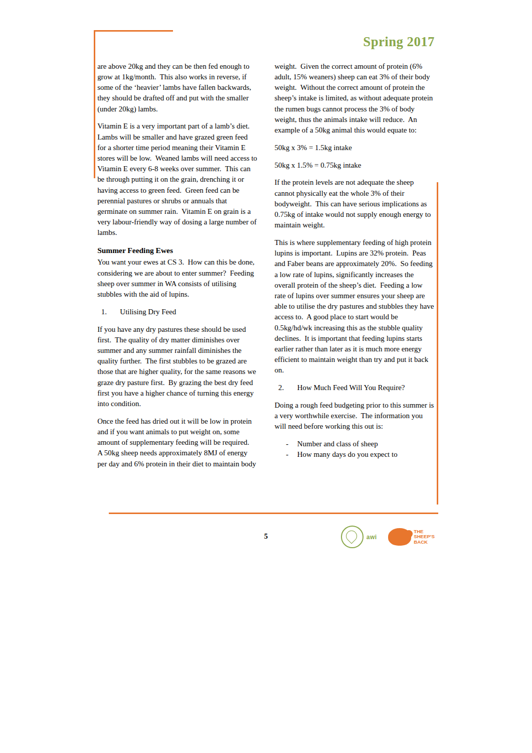Spring 2017
are above 20kg and they can be then fed enough to grow at 1kg/month. This also works in reverse, if some of the ‘heavier’ lambs have fallen backwards, they should be drafted off and put with the smaller (under 20kg) lambs.
Vitamin E is a very important part of a lamb’s diet. Lambs will be smaller and have grazed green feed for a shorter time period meaning their Vitamin E stores will be low. Weaned lambs will need access to Vitamin E every 6-8 weeks over summer. This can be through putting it on the grain, drenching it or having access to green feed. Green feed can be perennial pastures or shrubs or annuals that germinate on summer rain. Vitamin E on grain is a very labour-friendly way of dosing a large number of lambs.
Summer Feeding Ewes
You want your ewes at CS 3. How can this be done, considering we are about to enter summer? Feeding sheep over summer in WA consists of utilising stubbles with the aid of lupins.
1. Utilising Dry Feed
If you have any dry pastures these should be used first. The quality of dry matter diminishes over summer and any summer rainfall diminishes the quality further. The first stubbles to be grazed are those that are higher quality, for the same reasons we graze dry pasture first. By grazing the best dry feed first you have a higher chance of turning this energy into condition.
Once the feed has dried out it will be low in protein and if you want animals to put weight on, some amount of supplementary feeding will be required. A 50kg sheep needs approximately 8MJ of energy per day and 6% protein in their diet to maintain body weight. Given the correct amount of protein (6% adult, 15% weaners) sheep can eat 3% of their body weight. Without the correct amount of protein the sheep’s intake is limited, as without adequate protein the rumen bugs cannot process the 3% of body weight, thus the animals intake will reduce. An example of a 50kg animal this would equate to:
50kg x 3% = 1.5kg intake
50kg x 1.5% = 0.75kg intake
If the protein levels are not adequate the sheep cannot physically eat the whole 3% of their bodyweight. This can have serious implications as 0.75kg of intake would not supply enough energy to maintain weight.
This is where supplementary feeding of high protein lupins is important. Lupins are 32% protein. Peas and Faber beans are approximately 20%. So feeding a low rate of lupins, significantly increases the overall protein of the sheep’s diet. Feeding a low rate of lupins over summer ensures your sheep are able to utilise the dry pastures and stubbles they have access to. A good place to start would be 0.5kg/hd/wk increasing this as the stubble quality declines. It is important that feeding lupins starts earlier rather than later as it is much more energy efficient to maintain weight than try and put it back on.
2. How Much Feed Will You Require?
Doing a rough feed budgeting prior to this summer is a very worthwhile exercise. The information you will need before working this out is:
Number and class of sheep
How many days do you expect to
5
awi
The
Sheep’s
Back